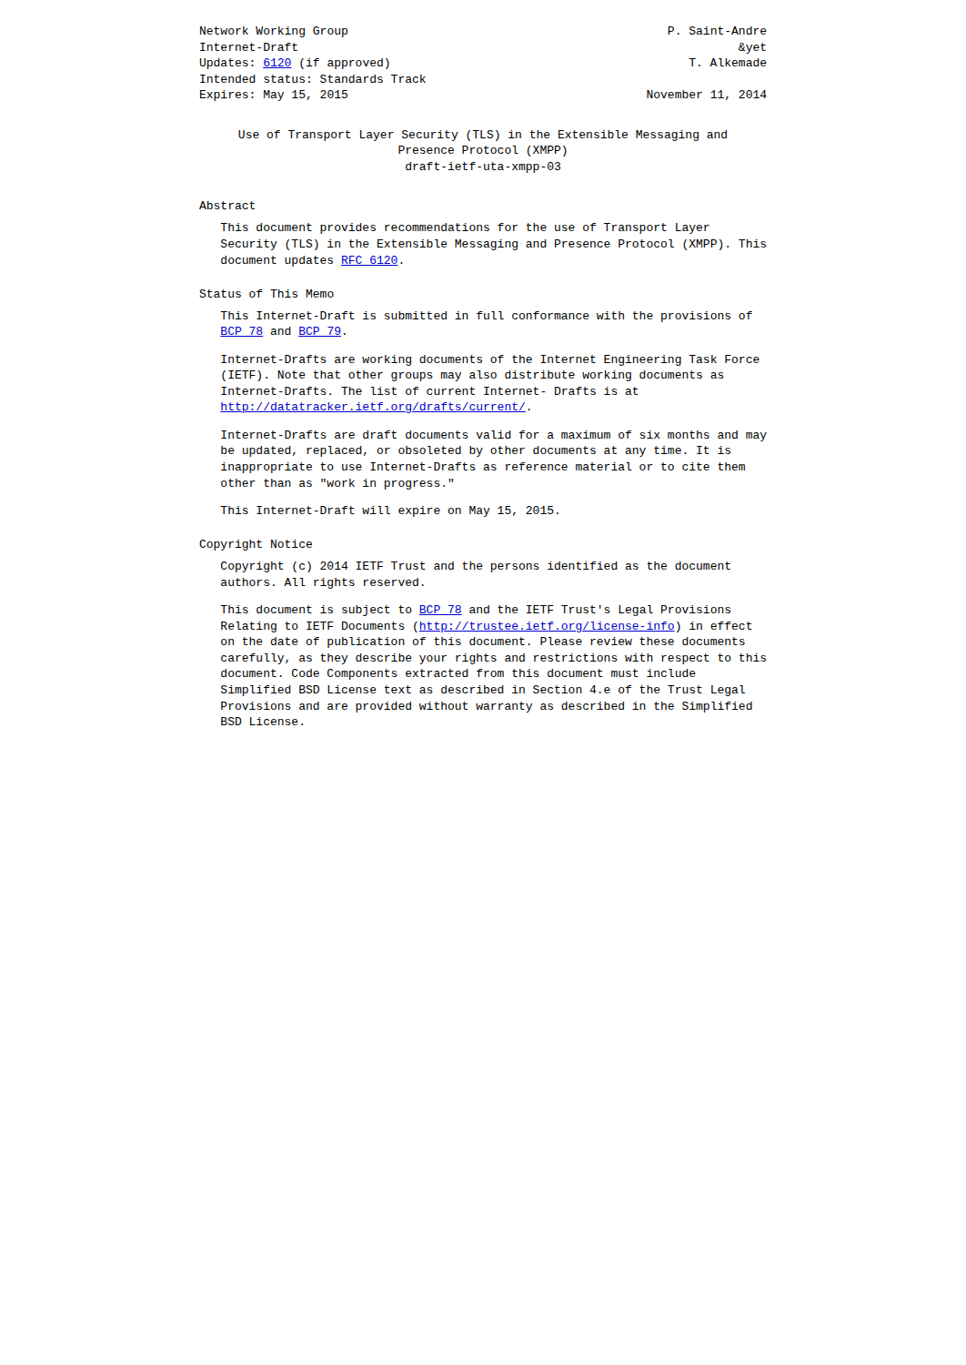| Network Working Group | P. Saint-Andre |
| Internet-Draft | &yet |
| Updates: 6120 (if approved) | T. Alkemade |
| Intended status: Standards Track | |
| Expires: May 15, 2015 | November 11, 2014 |
Use of Transport Layer Security (TLS) in the Extensible Messaging and
Presence Protocol (XMPP)
draft-ietf-uta-xmpp-03
Abstract
This document provides recommendations for the use of Transport Layer Security (TLS) in the Extensible Messaging and Presence Protocol (XMPP). This document updates RFC 6120.
Status of This Memo
This Internet-Draft is submitted in full conformance with the provisions of BCP 78 and BCP 79.
Internet-Drafts are working documents of the Internet Engineering Task Force (IETF). Note that other groups may also distribute working documents as Internet-Drafts. The list of current Internet- Drafts is at http://datatracker.ietf.org/drafts/current/.
Internet-Drafts are draft documents valid for a maximum of six months and may be updated, replaced, or obsoleted by other documents at any time. It is inappropriate to use Internet-Drafts as reference material or to cite them other than as "work in progress."
This Internet-Draft will expire on May 15, 2015.
Copyright Notice
Copyright (c) 2014 IETF Trust and the persons identified as the document authors. All rights reserved.
This document is subject to BCP 78 and the IETF Trust's Legal Provisions Relating to IETF Documents (http://trustee.ietf.org/license-info) in effect on the date of publication of this document. Please review these documents carefully, as they describe your rights and restrictions with respect to this document. Code Components extracted from this document must include Simplified BSD License text as described in Section 4.e of the Trust Legal Provisions and are provided without warranty as described in the Simplified BSD License.